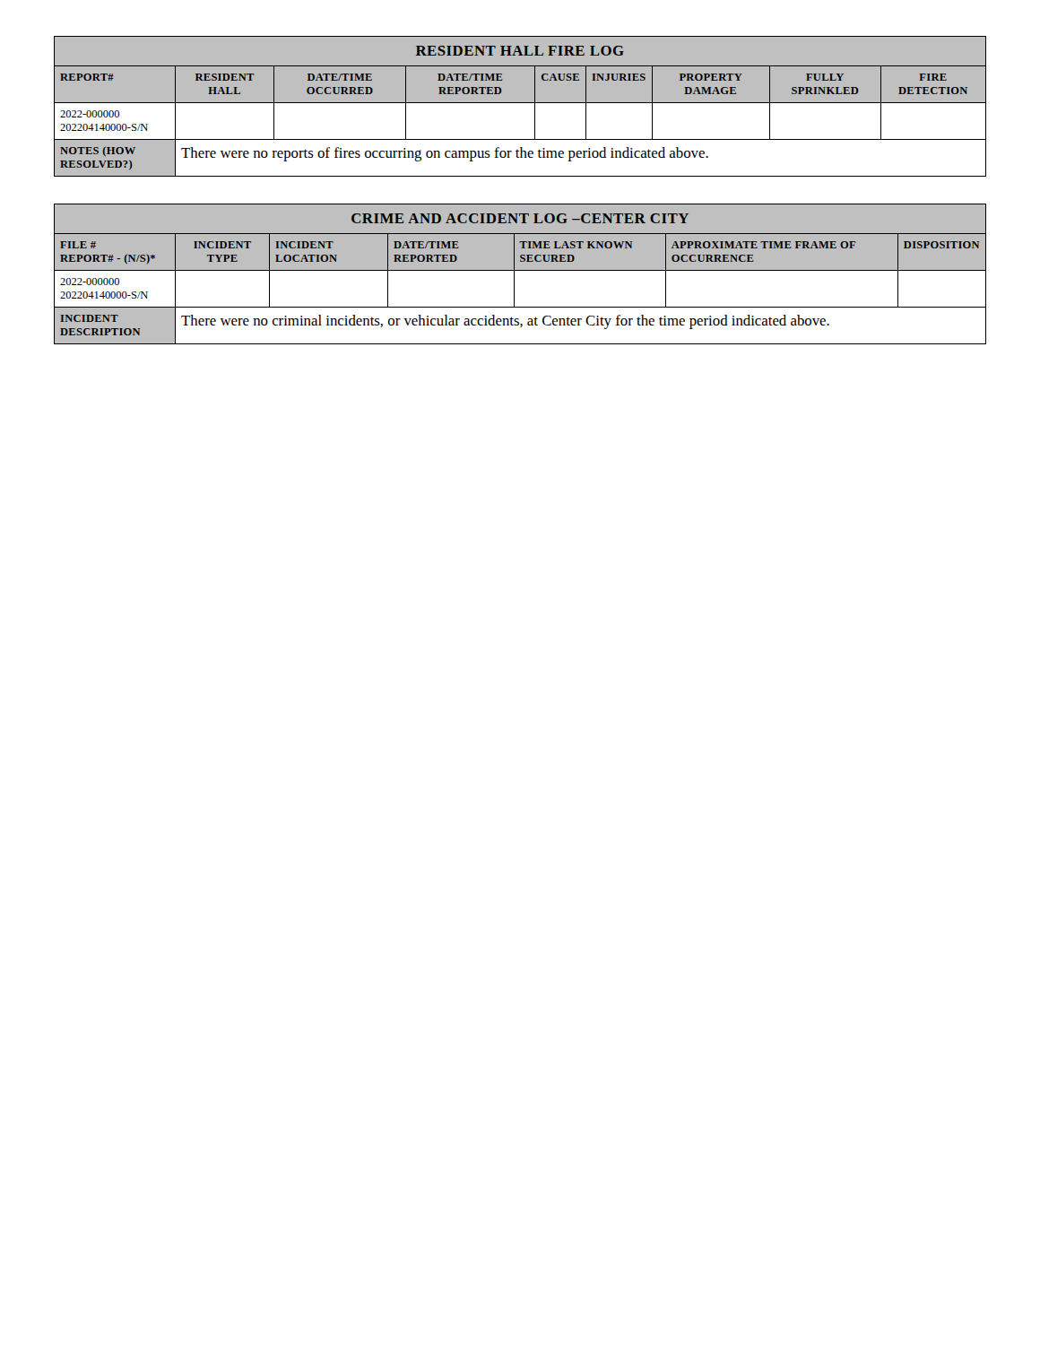RESIDENT HALL FIRE LOG
| Report# | Resident Hall | Date/Time Occurred | Date/Time Reported | Cause | Injuries | Property Damage | Fully Sprinkled | Fire Detection |
| --- | --- | --- | --- | --- | --- | --- | --- | --- |
| 2022-000000 202204140000-S/N | | | | | | | | |
| Notes (How Resolved?) | There were no reports of fires occurring on campus for the time period indicated above. |
CRIME AND ACCIDENT LOG –CENTER CITY
| File # Report# - (N/S)* | Incident Type | Incident Location | Date/Time Reported | Time Last Known Secured | Approximate Time Frame of Occurrence | Disposition |
| --- | --- | --- | --- | --- | --- | --- |
| 2022-000000 202204140000-S/N | | | | | | |
| Incident Description | There were no criminal incidents, or vehicular accidents, at Center City for the time period indicated above. |